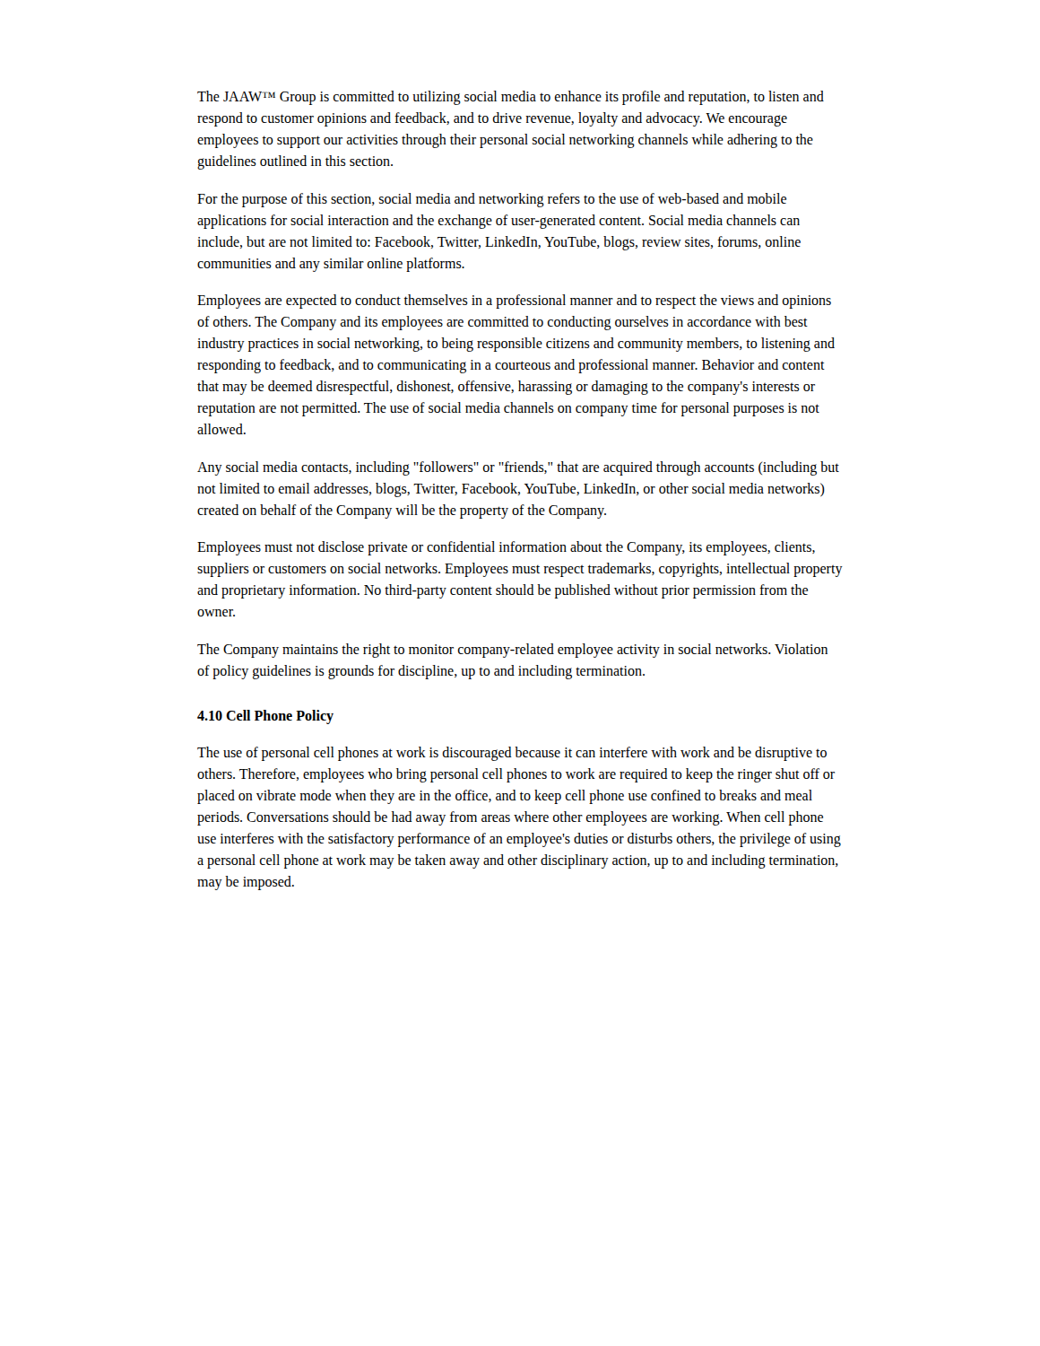The JAAW™ Group is committed to utilizing social media to enhance its profile and reputation, to listen and respond to customer opinions and feedback, and to drive revenue, loyalty and advocacy. We encourage employees to support our activities through their personal social networking channels while adhering to the guidelines outlined in this section.
For the purpose of this section, social media and networking refers to the use of web-based and mobile applications for social interaction and the exchange of user-generated content. Social media channels can include, but are not limited to: Facebook, Twitter, LinkedIn, YouTube, blogs, review sites, forums, online communities and any similar online platforms.
Employees are expected to conduct themselves in a professional manner and to respect the views and opinions of others. The Company and its employees are committed to conducting ourselves in accordance with best industry practices in social networking, to being responsible citizens and community members, to listening and responding to feedback, and to communicating in a courteous and professional manner. Behavior and content that may be deemed disrespectful, dishonest, offensive, harassing or damaging to the company's interests or reputation are not permitted. The use of social media channels on company time for personal purposes is not allowed.
Any social media contacts, including "followers" or "friends," that are acquired through accounts (including but not limited to email addresses, blogs, Twitter, Facebook, YouTube, LinkedIn, or other social media networks) created on behalf of the Company will be the property of the Company.
Employees must not disclose private or confidential information about the Company, its employees, clients, suppliers or customers on social networks. Employees must respect trademarks, copyrights, intellectual property and proprietary information. No third-party content should be published without prior permission from the owner.
The Company maintains the right to monitor company-related employee activity in social networks. Violation of policy guidelines is grounds for discipline, up to and including termination.
4.10 Cell Phone Policy
The use of personal cell phones at work is discouraged because it can interfere with work and be disruptive to others. Therefore, employees who bring personal cell phones to work are required to keep the ringer shut off or placed on vibrate mode when they are in the office, and to keep cell phone use confined to breaks and meal periods. Conversations should be had away from areas where other employees are working. When cell phone use interferes with the satisfactory performance of an employee's duties or disturbs others, the privilege of using a personal cell phone at work may be taken away and other disciplinary action, up to and including termination, may be imposed.